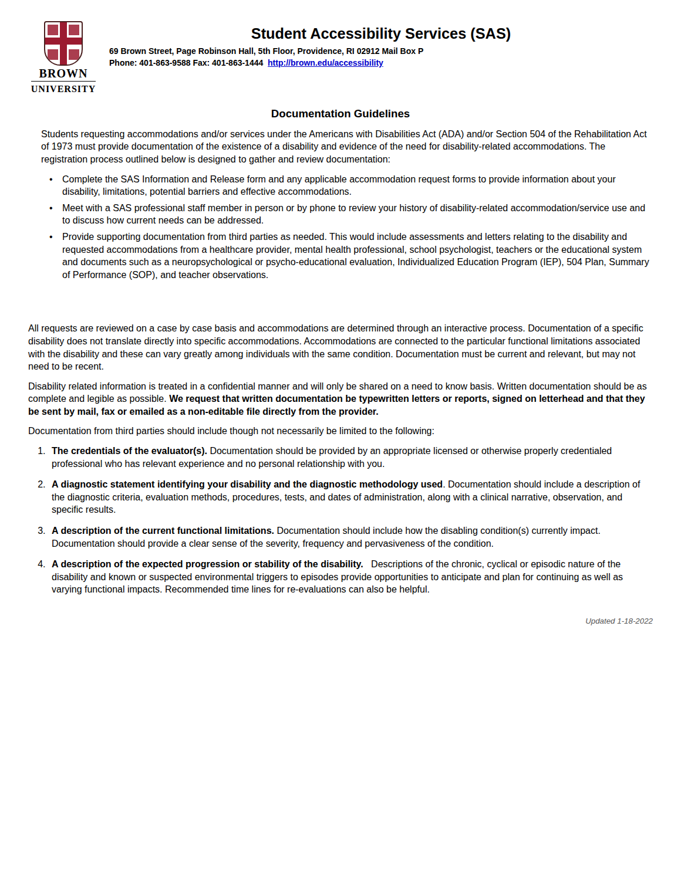BROWN
UNIVERSITY
Student Accessibility Services (SAS)
69 Brown Street, Page Robinson Hall, 5th Floor, Providence, RI 02912 Mail Box P
Phone: 401-863-9588 Fax: 401-863-1444 http://brown.edu/accessibility
Documentation Guidelines
Students requesting accommodations and/or services under the Americans with Disabilities Act (ADA) and/or Section 504 of the Rehabilitation Act of 1973 must provide documentation of the existence of a disability and evidence of the need for disability-related accommodations. The registration process outlined below is designed to gather and review documentation:
Complete the SAS Information and Release form and any applicable accommodation request forms to provide information about your disability, limitations, potential barriers and effective accommodations.
Meet with a SAS professional staff member in person or by phone to review your history of disability-related accommodation/service use and to discuss how current needs can be addressed.
Provide supporting documentation from third parties as needed. This would include assessments and letters relating to the disability and requested accommodations from a healthcare provider, mental health professional, school psychologist, teachers or the educational system and documents such as a neuropsychological or psycho-educational evaluation, Individualized Education Program (IEP), 504 Plan, Summary of Performance (SOP), and teacher observations.
All requests are reviewed on a case by case basis and accommodations are determined through an interactive process. Documentation of a specific disability does not translate directly into specific accommodations. Accommodations are connected to the particular functional limitations associated with the disability and these can vary greatly among individuals with the same condition. Documentation must be current and relevant, but may not need to be recent.
Disability related information is treated in a confidential manner and will only be shared on a need to know basis. Written documentation should be as complete and legible as possible. We request that written documentation be typewritten letters or reports, signed on letterhead and that they be sent by mail, fax or emailed as a non-editable file directly from the provider.
Documentation from third parties should include though not necessarily be limited to the following:
The credentials of the evaluator(s). Documentation should be provided by an appropriate licensed or otherwise properly credentialed professional who has relevant experience and no personal relationship with you.
A diagnostic statement identifying your disability and the diagnostic methodology used. Documentation should include a description of the diagnostic criteria, evaluation methods, procedures, tests, and dates of administration, along with a clinical narrative, observation, and specific results.
A description of the current functional limitations. Documentation should include how the disabling condition(s) currently impact. Documentation should provide a clear sense of the severity, frequency and pervasiveness of the condition.
A description of the expected progression or stability of the disability. Descriptions of the chronic, cyclical or episodic nature of the disability and known or suspected environmental triggers to episodes provide opportunities to anticipate and plan for continuing as well as varying functional impacts. Recommended time lines for re-evaluations can also be helpful.
Updated 1-18-2022